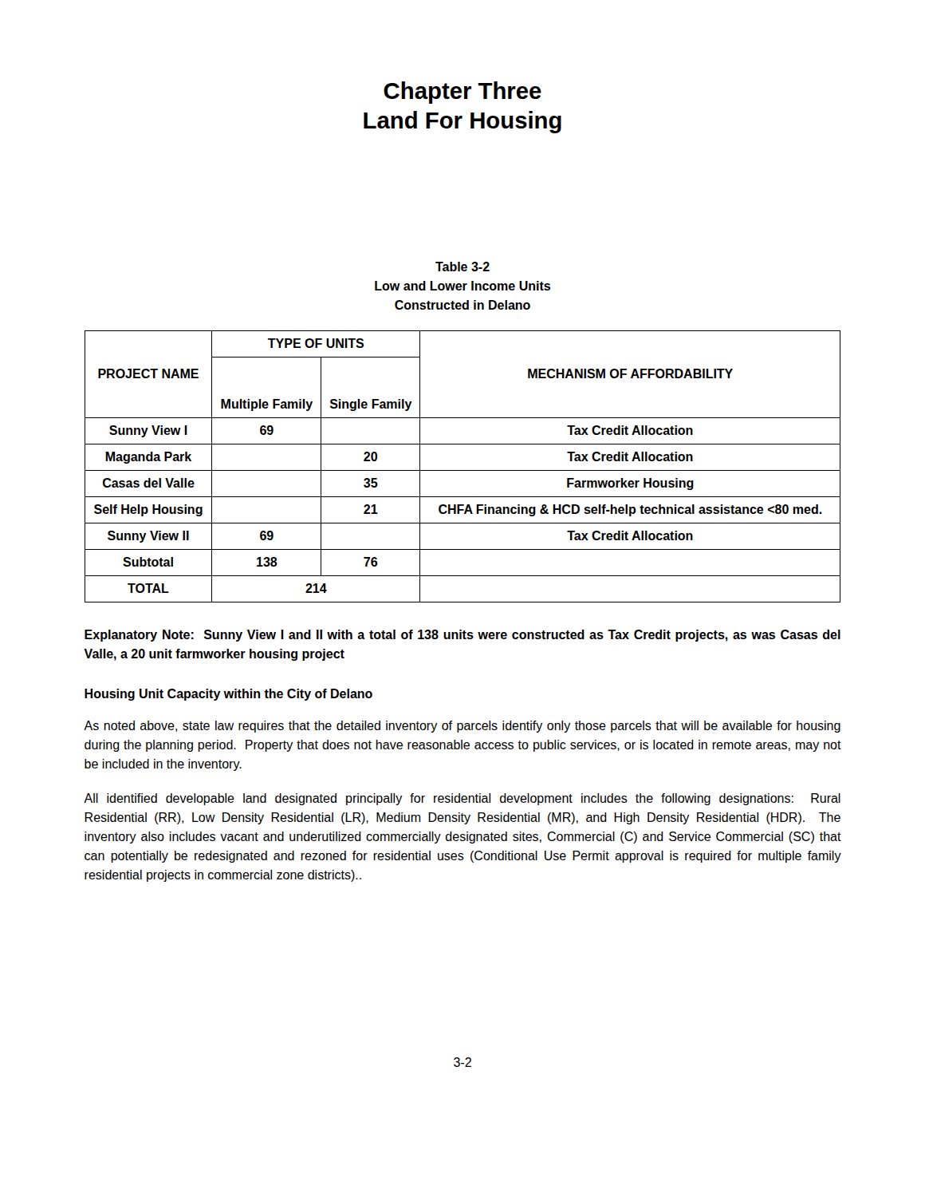Chapter Three
Land For Housing
Table 3-2
Low and Lower Income Units
Constructed in Delano
| PROJECT NAME | TYPE OF UNITS | MECHANISM OF AFFORDABILITY |
| --- | --- | --- |
| Multiple Family | Single Family |
| Sunny View I | 69 | | Tax Credit Allocation |
| Maganda Park | | 20 | Tax Credit Allocation |
| Casas del Valle | | 35 | Farmworker Housing |
| Self Help Housing | | 21 | CHFA Financing & HCD self-help technical assistance <80 med. |
| Sunny View II | 69 | | Tax Credit Allocation |
| Subtotal | 138 | 76 | |
| TOTAL | 214 | |
Explanatory Note: Sunny View I and II with a total of 138 units were constructed as Tax Credit projects, as was Casas del Valle, a 20 unit farmworker housing project
Housing Unit Capacity within the City of Delano
As noted above, state law requires that the detailed inventory of parcels identify only those parcels that will be available for housing during the planning period. Property that does not have reasonable access to public services, or is located in remote areas, may not be included in the inventory.
All identified developable land designated principally for residential development includes the following designations: Rural Residential (RR), Low Density Residential (LR), Medium Density Residential (MR), and High Density Residential (HDR). The inventory also includes vacant and underutilized commercially designated sites, Commercial (C) and Service Commercial (SC) that can potentially be redesignated and rezoned for residential uses (Conditional Use Permit approval is required for multiple family residential projects in commercial zone districts)..
3-2